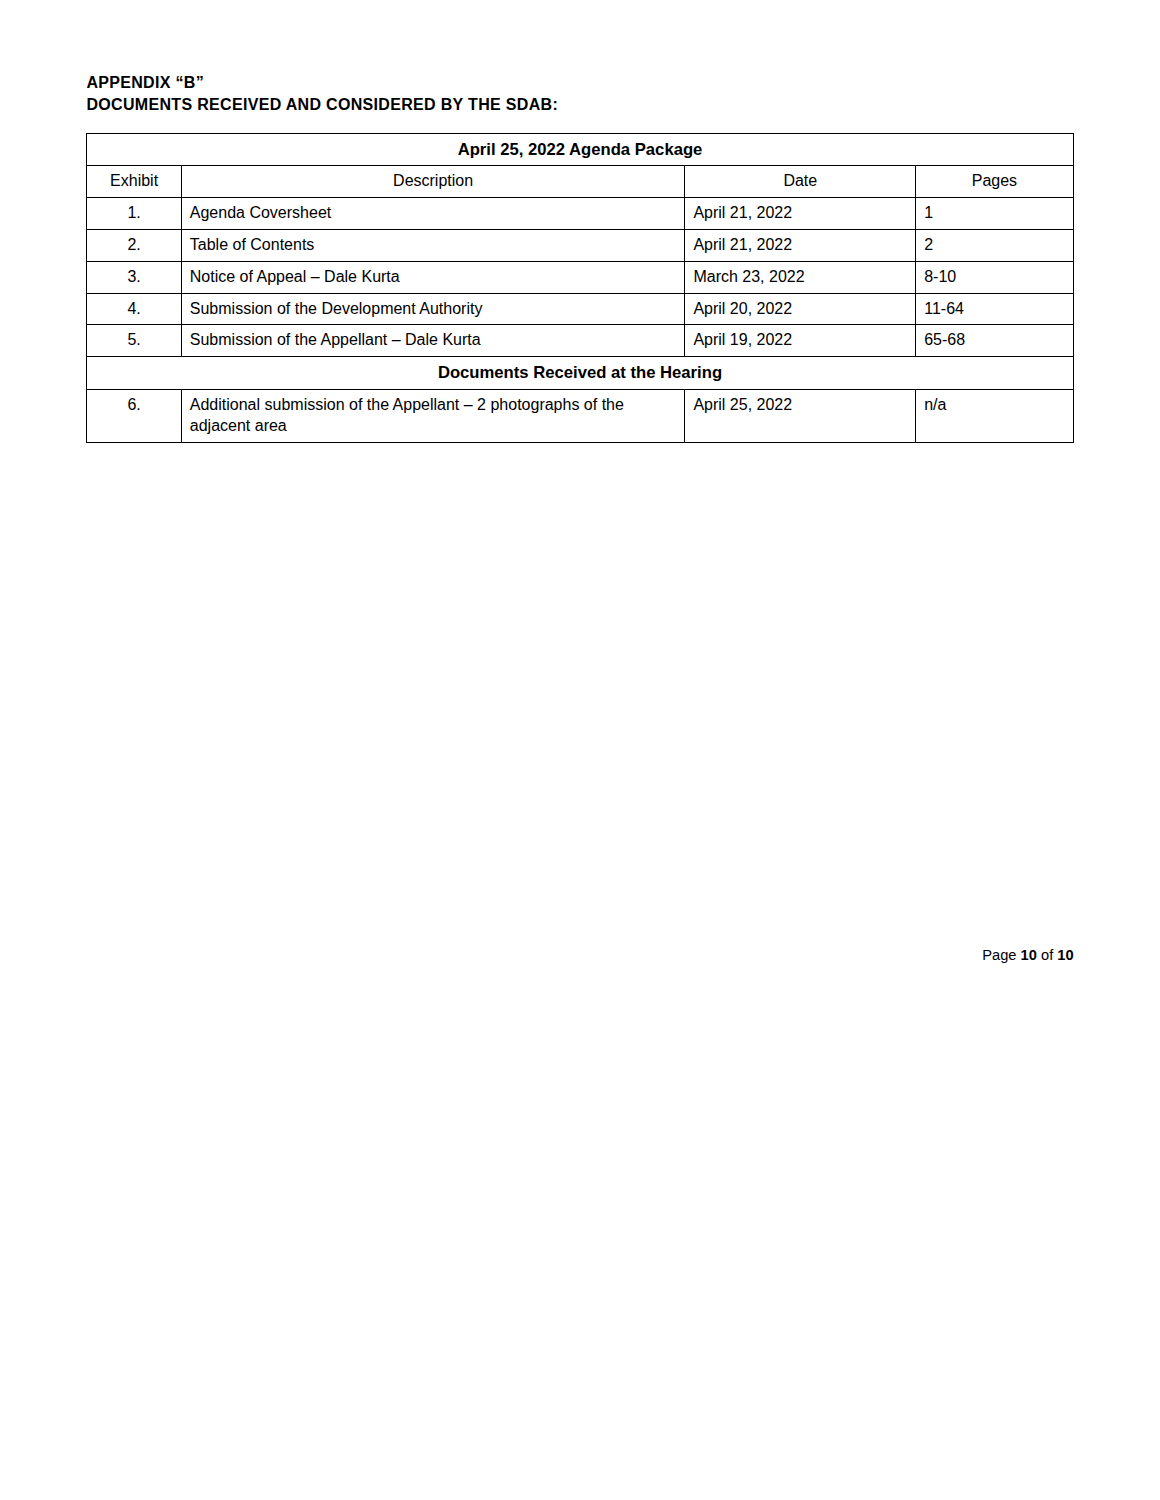APPENDIX “B”
DOCUMENTS RECEIVED AND CONSIDERED BY THE SDAB:
| April 25, 2022 Agenda Package |
| Exhibit | Description | Date | Pages |
| 1. | Agenda Coversheet | April 21, 2022 | 1 |
| 2. | Table of Contents | April 21, 2022 | 2 |
| 3. | Notice of Appeal – Dale Kurta | March 23, 2022 | 8-10 |
| 4. | Submission of the Development Authority | April 20, 2022 | 11-64 |
| 5. | Submission of the Appellant – Dale Kurta | April 19, 2022 | 65-68 |
| Documents Received at the Hearing |
| 6. | Additional submission of the Appellant – 2 photographs of the adjacent area | April 25, 2022 | n/a |
Page 10 of 10